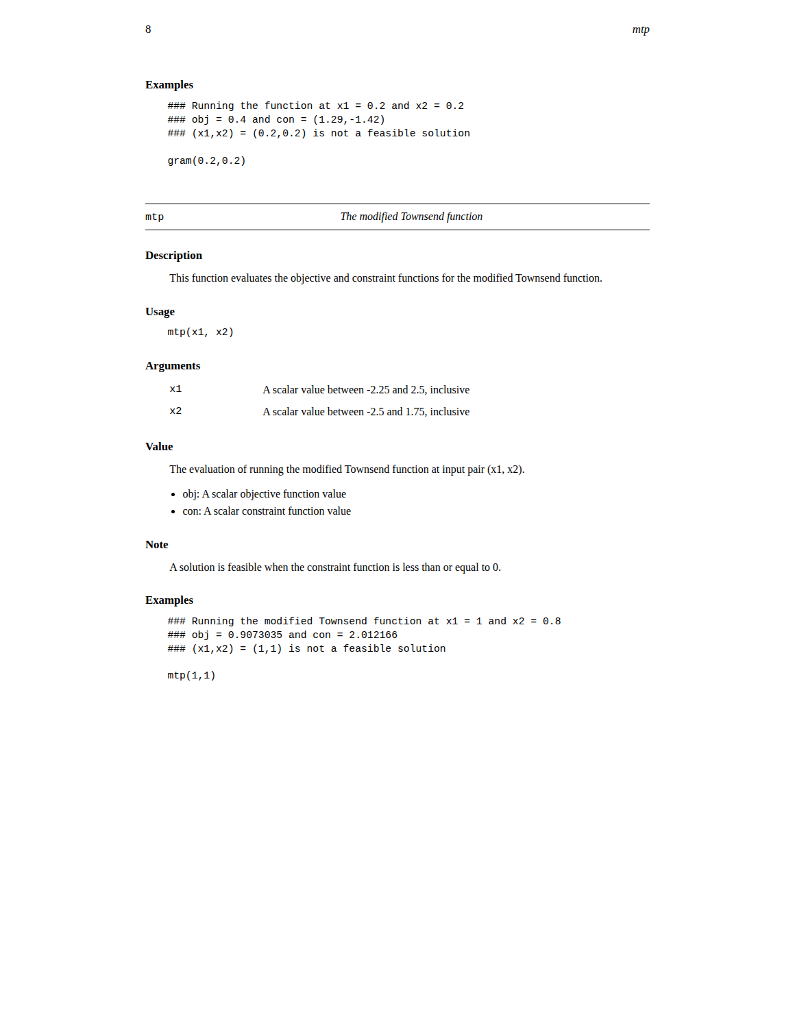8 mtp
Examples
### Running the function at x1 = 0.2 and x2 = 0.2
### obj = 0.4 and con = (1.29,-1.42)
### (x1,x2) = (0.2,0.2) is not a feasible solution

gram(0.2,0.2)
mtp The modified Townsend function
Description
This function evaluates the objective and constraint functions for the modified Townsend function.
Usage
mtp(x1, x2)
Arguments
x1
A scalar value between -2.25 and 2.5, inclusive
x2
A scalar value between -2.5 and 1.75, inclusive
Value
The evaluation of running the modified Townsend function at input pair (x1, x2).
obj: A scalar objective function value
con: A scalar constraint function value
Note
A solution is feasible when the constraint function is less than or equal to 0.
Examples
### Running the modified Townsend function at x1 = 1 and x2 = 0.8
### obj = 0.9073035 and con = 2.012166
### (x1,x2) = (1,1) is not a feasible solution

mtp(1,1)